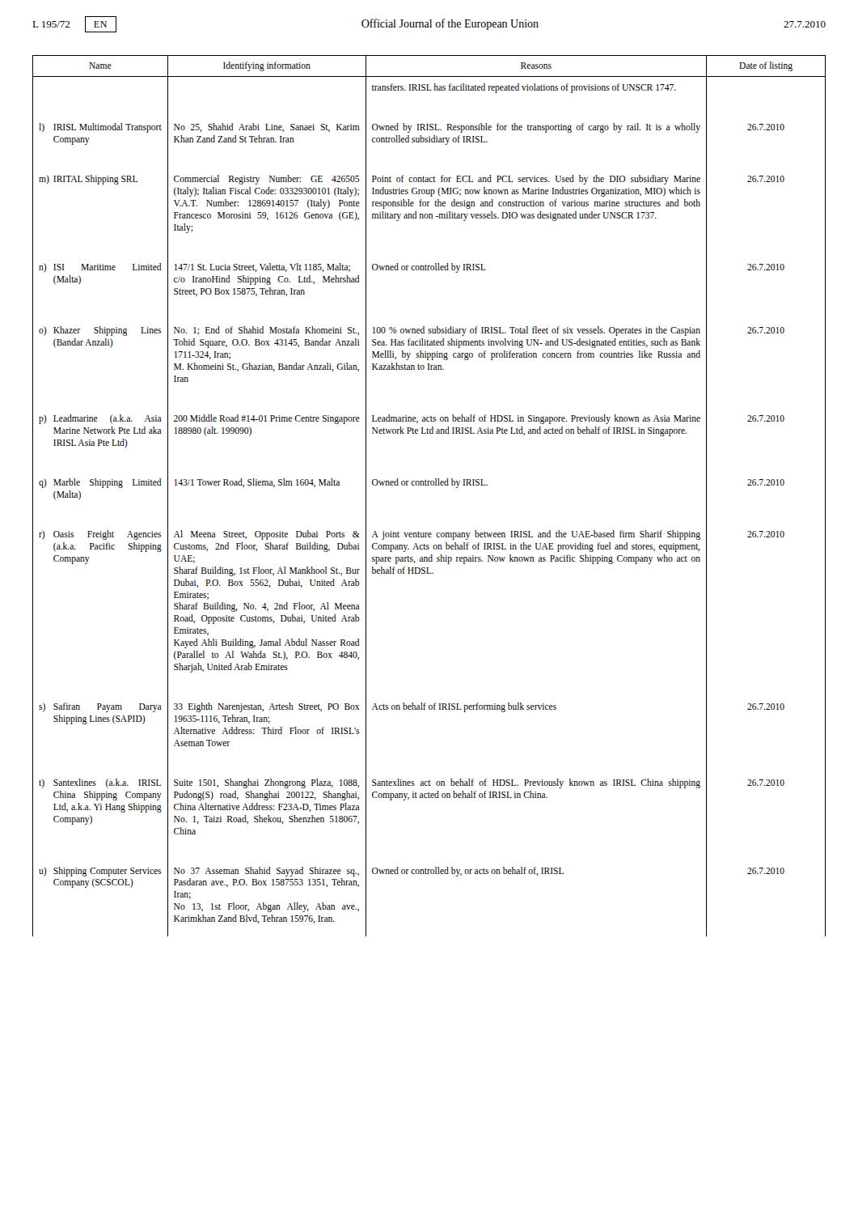L 195/72 EN
Official Journal of the European Union
27.7.2010
| Name | Identifying information | Reasons | Date of listing |
| --- | --- | --- | --- |
| | | transfers. IRISL has facilitated repeated violations of provisions of UNSCR 1747. | |
| l) IRISL Multimodal Transport Company | No 25, Shahid Arabi Line, Sanaei St, Karim Khan Zand Zand St Tehran. Iran | Owned by IRISL. Responsible for the transporting of cargo by rail. It is a wholly controlled subsidiary of IRISL. | 26.7.2010 |
| m) IRITAL Shipping SRL | Commercial Registry Number: GE 426505 (Italy); Italian Fiscal Code: 03329300101 (Italy); V.A.T. Number: 12869140157 (Italy) Ponte Francesco Morosini 59, 16126 Genova (GE), Italy; | Point of contact for ECL and PCL services. Used by the DIO subsidiary Marine Industries Group (MIG; now known as Marine Industries Organization, MIO) which is responsible for the design and construction of various marine structures and both military and non -military vessels. DIO was designated under UNSCR 1737. | 26.7.2010 |
| n) ISI Maritime Limited (Malta) | 147/1 St. Lucia Street, Valetta, Vlt 1185, Malta; c/o IranoHind Shipping Co. Ltd., Mehrshad Street, PO Box 15875, Tehran, Iran | Owned or controlled by IRISL | 26.7.2010 |
| o) Khazer Shipping Lines (Bandar Anzali) | No. 1; End of Shahid Mostafa Khomeini St., Tohid Square, O.O. Box 43145, Bandar Anzali 1711-324, Iran; M. Khomeini St., Ghazian, Bandar Anzali, Gilan, Iran | 100 % owned subsidiary of IRISL. Total fleet of six vessels. Operates in the Caspian Sea. Has facilitated shipments involving UN- and US-designated entities, such as Bank Mellli, by shipping cargo of proliferation concern from countries like Russia and Kazakhstan to Iran. | 26.7.2010 |
| p) Leadmarine (a.k.a. Asia Marine Network Pte Ltd aka IRISL Asia Pte Ltd) | 200 Middle Road #14-01 Prime Centre Singapore 188980 (alt. 199090) | Leadmarine, acts on behalf of HDSL in Singapore. Previously known as Asia Marine Network Pte Ltd and IRISL Asia Pte Ltd, and acted on behalf of IRISL in Singapore. | 26.7.2010 |
| q) Marble Shipping Limited (Malta) | 143/1 Tower Road, Sliema, Slm 1604, Malta | Owned or controlled by IRISL. | 26.7.2010 |
| r) Oasis Freight Agencies (a.k.a. Pacific Shipping Company | Al Meena Street, Opposite Dubai Ports & Customs, 2nd Floor, Sharaf Building, Dubai UAE; Sharaf Building, 1st Floor, Al Mankhool St., Bur Dubai, P.O. Box 5562, Dubai, United Arab Emirates; Sharaf Building, No. 4, 2nd Floor, Al Meena Road, Opposite Customs, Dubai, United Arab Emirates, Kayed Ahli Building, Jamal Abdul Nasser Road (Parallel to Al Wahda St.), P.O. Box 4840, Sharjah, United Arab Emirates | A joint venture company between IRISL and the UAE-based firm Sharif Shipping Company. Acts on behalf of IRISL in the UAE providing fuel and stores, equipment, spare parts, and ship repairs. Now known as Pacific Shipping Company who act on behalf of HDSL. | 26.7.2010 |
| s) Safiran Payam Darya Shipping Lines (SAPID) | 33 Eighth Narenjestan, Artesh Street, PO Box 19635-1116, Tehran, Iran; Alternative Address: Third Floor of IRISL's Aseman Tower | Acts on behalf of IRISL performing bulk services | 26.7.2010 |
| t) Santexlines (a.k.a. IRISL China Shipping Company Ltd, a.k.a. Yi Hang Shipping Company) | Suite 1501, Shanghai Zhongrong Plaza, 1088, Pudong(S) road, Shanghai 200122, Shanghai, China Alternative Address: F23A-D, Times Plaza No. 1, Taizi Road, Shekou, Shenzhen 518067, China | Santexlines act on behalf of HDSL. Previously known as IRISL China shipping Company, it acted on behalf of IRISL in China. | 26.7.2010 |
| u) Shipping Computer Services Company (SCSCOL) | No 37 Asseman Shahid Sayyad Shirazee sq., Pasdaran ave., P.O. Box 1587553 1351, Tehran, Iran; No 13, 1st Floor, Abgan Alley, Aban ave., Karimkhan Zand Blvd, Tehran 15976, Iran. | Owned or controlled by, or acts on behalf of, IRISL | 26.7.2010 |